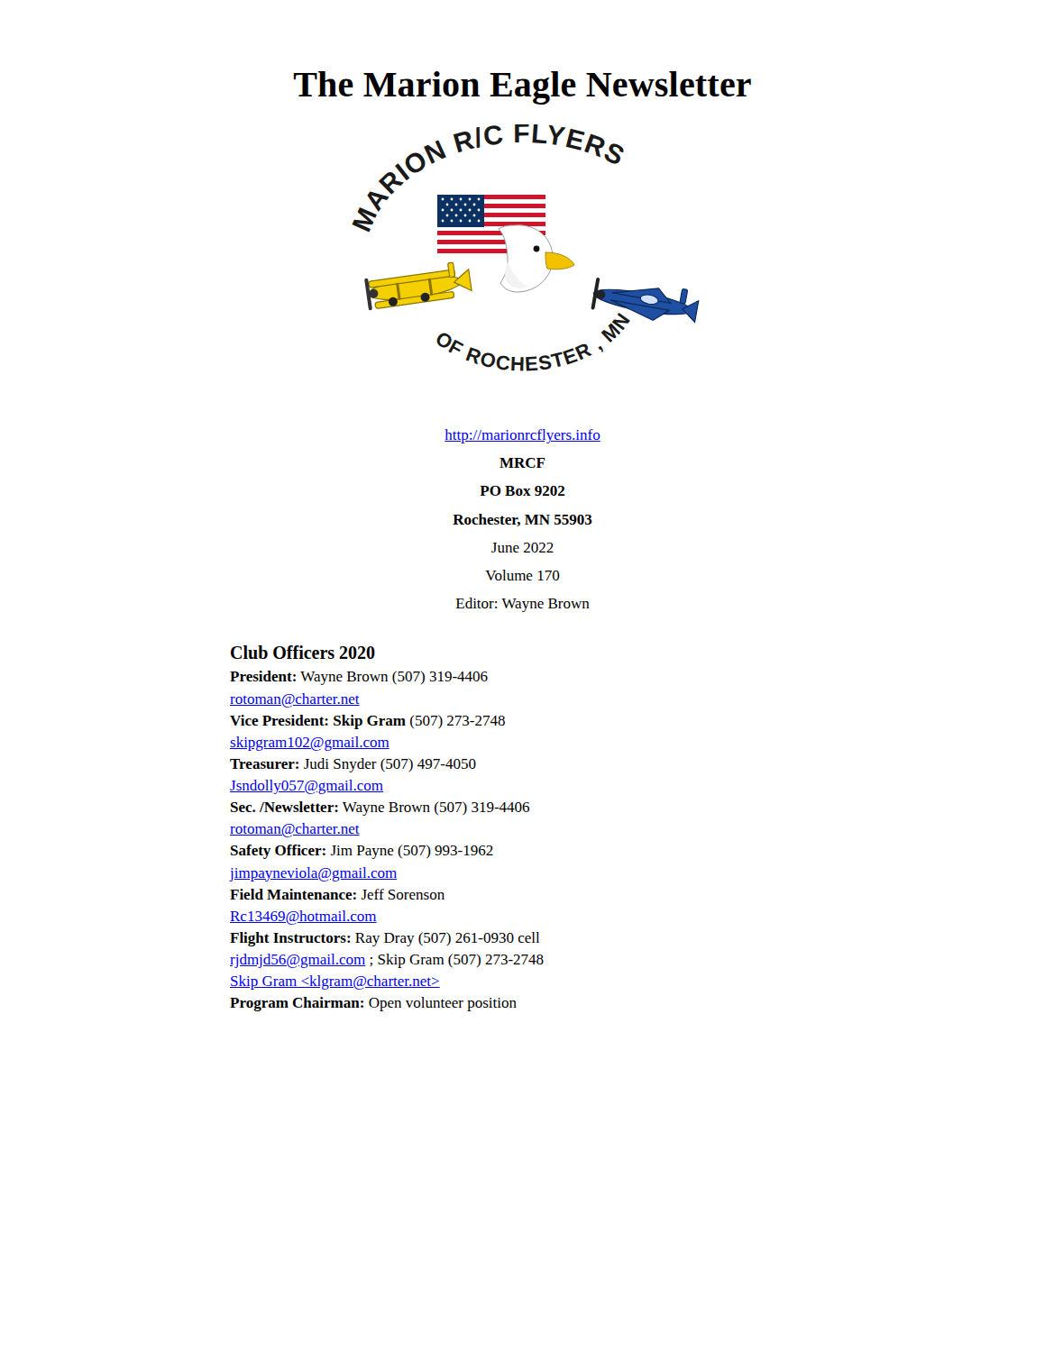The Marion Eagle Newsletter
MARION R/C FLYERS OF ROCHESTER , MN
http://marionrcflyers.info
MRCF
PO Box 9202
Rochester, MN 55903
June 2022
Volume 170
Editor: Wayne Brown
Club Officers 2020
President: Wayne Brown (507) 319-4406
rotoman@charter.net
Vice President: Skip Gram (507) 273-2748
skipgram102@gmail.com
Treasurer: Judi Snyder (507) 497-4050
Jsndolly057@gmail.com
Sec. /Newsletter: Wayne Brown (507) 319-4406
rotoman@charter.net
Safety Officer: Jim Payne (507) 993-1962
jimpayneviola@gmail.com
Field Maintenance: Jeff Sorenson
Rc13469@hotmail.com
Flight Instructors: Ray Dray (507) 261-0930 cell
rjdmjd56@gmail.com ; Skip Gram (507) 273-2748
Skip Gram <klgram@charter.net>
Program Chairman: Open volunteer position